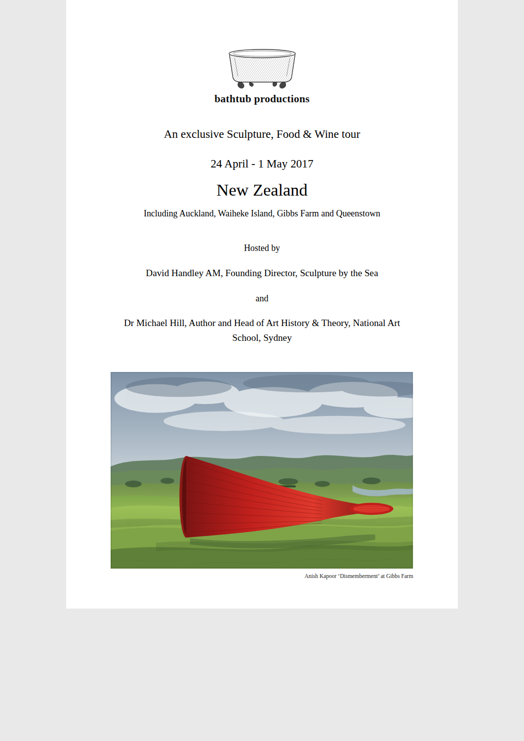bathtub productions
An exclusive Sculpture, Food & Wine tour
24 April - 1 May 2017
New Zealand
Including Auckland, Waiheke Island, Gibbs Farm and Queenstown
Hosted by
David Handley AM, Founding Director, Sculpture by the Sea
and
Dr Michael Hill, Author and Head of Art History & Theory, National Art School, Sydney
Anish Kapoor ‘Dismemberment’ at Gibbs Farm